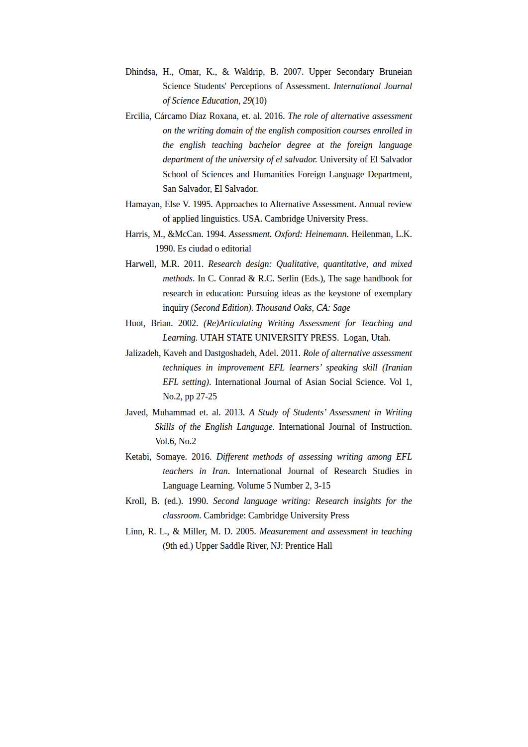Dhindsa, H., Omar, K., & Waldrip, B. 2007. Upper Secondary Bruneian Science Students' Perceptions of Assessment. International Journal of Science Education, 29(10)
Ercilia, Cárcamo Díaz Roxana, et. al. 2016. The role of alternative assessment on the writing domain of the english composition courses enrolled in the english teaching bachelor degree at the foreign language department of the university of el salvador. University of El Salvador School of Sciences and Humanities Foreign Language Department, San Salvador, El Salvador.
Hamayan, Else V. 1995. Approaches to Alternative Assessment. Annual review of applied linguistics. USA. Cambridge University Press.
Harris, M., &McCan. 1994. Assessment. Oxford: Heinemann. Heilenman, L.K. 1990. Es ciudad o editorial
Harwell, M.R. 2011. Research design: Qualitative, quantitative, and mixed methods. In C. Conrad & R.C. Serlin (Eds.), The sage handbook for research in education: Pursuing ideas as the keystone of exemplary inquiry (Second Edition). Thousand Oaks, CA: Sage
Huot, Brian. 2002. (Re)Articulating Writing Assessment for Teaching and Learning. UTAH STATE UNIVERSITY PRESS. Logan, Utah.
Jalizadeh, Kaveh and Dastgoshadeh, Adel. 2011. Role of alternative assessment techniques in improvement EFL learners’ speaking skill (Iranian EFL setting). International Journal of Asian Social Science. Vol 1, No.2, pp 27-25
Javed, Muhammad et. al. 2013. A Study of Students’ Assessment in Writing Skills of the English Language. International Journal of Instruction. Vol.6, No.2
Ketabi, Somaye. 2016. Different methods of assessing writing among EFL teachers in Iran. International Journal of Research Studies in Language Learning. Volume 5 Number 2, 3-15
Kroll, B. (ed.). 1990. Second language writing: Research insights for the classroom. Cambridge: Cambridge University Press
Linn, R. L., & Miller, M. D. 2005. Measurement and assessment in teaching (9th ed.) Upper Saddle River, NJ: Prentice Hall